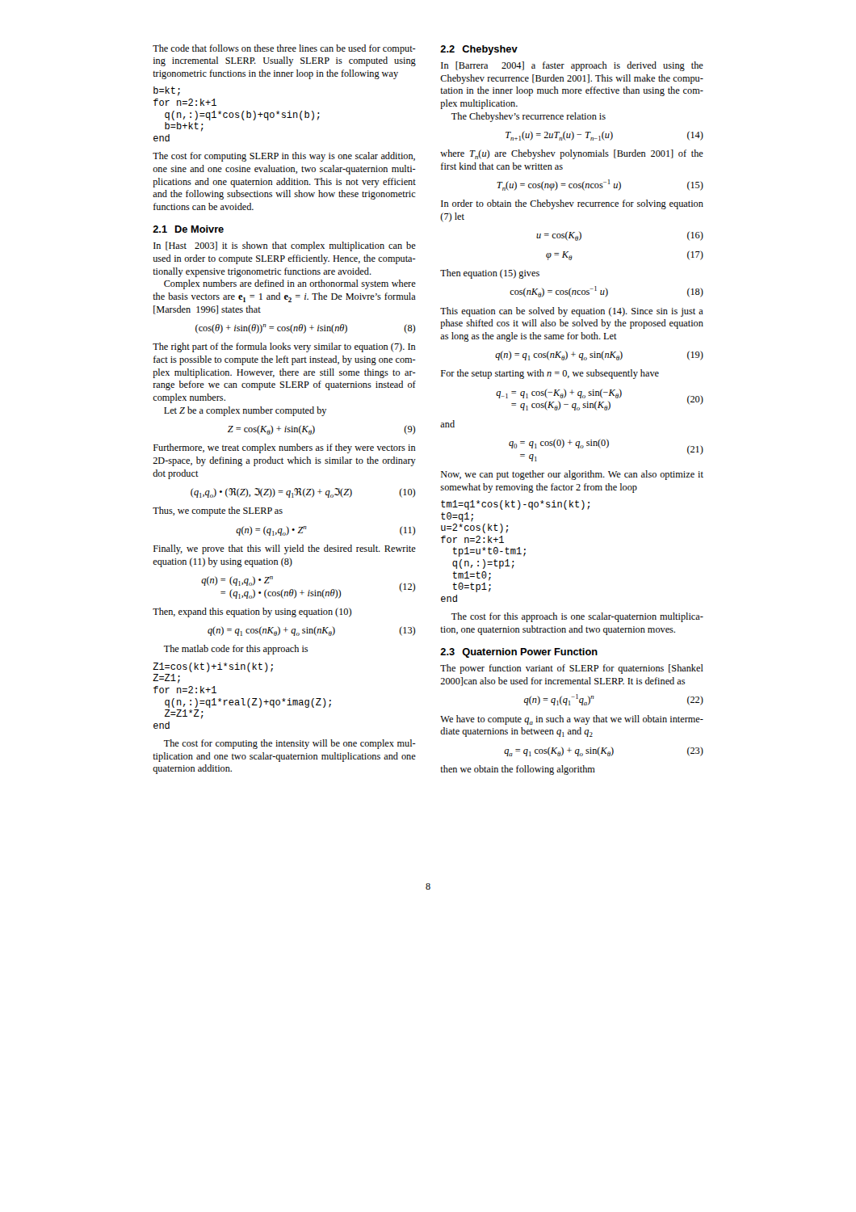The code that follows on these three lines can be used for computing incremental SLERP. Usually SLERP is computed using trigonometric functions in the inner loop in the following way
b=kt;
for n=2:k+1
  q(n,:)=q1*cos(b)+qo*sin(b);
  b=b+kt;
end
The cost for computing SLERP in this way is one scalar addition, one sine and one cosine evaluation, two scalar-quaternion multiplications and one quaternion addition. This is not very efficient and the following subsections will show how these trigonometric functions can be avoided.
2.1 De Moivre
In [Hast 2003] it is shown that complex multiplication can be used in order to compute SLERP efficiently. Hence, the computationally expensive trigonometric functions are avoided.
Complex numbers are defined in an orthonormal system where the basis vectors are e1 = 1 and e2 = i. The De Moivre’s formula [Marsden 1996] states that
(cos(θ) + isin(θ))n = cos(nθ) + isin(nθ)
(8)
The right part of the formula looks very similar to equation (7). In fact is possible to compute the left part instead, by using one complex multiplication. However, there are still some things to arrange before we can compute SLERP of quaternions instead of complex numbers.
Let Z be a complex number computed by
Z = cos(Kθ) + isin(Kθ)
(9)
Furthermore, we treat complex numbers as if they were vectors in 2D-space, by defining a product which is similar to the ordinary dot product
(q1,qo) • (ℜ(Z), ℑ(Z)) = q1ℜ(Z) + qo ℑ(Z)
(10)
Thus, we compute the SLERP as
q(n) = (q1,qo) • Zn
(11)
Finally, we prove that this will yield the desired result. Rewrite equation (11) by using equation (8)
q(n) =
(q1,qo) • Zn
=
(q1,qo) • (cos(nθ) + isin(nθ))
(12)
Then, expand this equation by using equation (10)
q(n) = q1 cos(nKθ) + qo sin(nKθ)
(13)
The matlab code for this approach is
Z1=cos(kt)+i*sin(kt);
Z=Z1;
for n=2:k+1
  q(n,:)=q1*real(Z)+qo*imag(Z);
  Z=Z1*Z;
end
The cost for computing the intensity will be one complex multiplication and one two scalar-quaternion multiplications and one quaternion addition.
2.2 Chebyshev
In [Barrera 2004] a faster approach is derived using the Chebyshev recurrence [Burden 2001]. This will make the computation in the inner loop much more effective than using the complex multiplication.
The Chebyshev’s recurrence relation is
Tn+1(u) = 2uTn(u) − Tn−1(u)
(14)
where Tn(u) are Chebyshev polynomials [Burden 2001] of the first kind that can be written as
Tn(u) = cos(nφ) = cos(ncos−1 u)
(15)
In order to obtain the Chebyshev recurrence for solving equation (7) let
u = cos(Kθ)
(16)
φ = Kθ
(17)
Then equation (15) gives
cos(nKθ) = cos(ncos−1 u)
(18)
This equation can be solved by equation (14). Since sin is just a phase shifted cos it will also be solved by the proposed equation as long as the angle is the same for both. Let
q(n) = q1 cos(nKθ) + qo sin(nKθ)
(19)
For the setup starting with n = 0, we subsequently have
q−1 =
q1 cos(−Kθ) + qo sin(−Kθ)
=
q1 cos(Kθ) − qo sin(Kθ)
(20)
and
q0 =
q1 cos(0) + qo sin(0)
=
q1
(21)
Now, we can put together our algorithm. We can also optimize it somewhat by removing the factor 2 from the loop
tm1=q1*cos(kt)-qo*sin(kt);
t0=q1;
u=2*cos(kt);
for n=2:k+1
  tp1=u*t0-tm1;
  q(n,:)=tp1;
  tm1=t0;
  t0=tp1;
end
The cost for this approach is one scalar-quaternion multiplication, one quaternion subtraction and two quaternion moves.
2.3 Quaternion Power Function
The power function variant of SLERP for quaternions [Shankel 2000]can also be used for incremental SLERP. It is defined as
q(n) = q1(q1−1qa)n
(22)
We have to compute qa in such a way that we will obtain intermediate quaternions in between q1 and q2
qa = q1 cos(Kθ) + qo sin(Kθ)
(23)
then we obtain the following algorithm
8